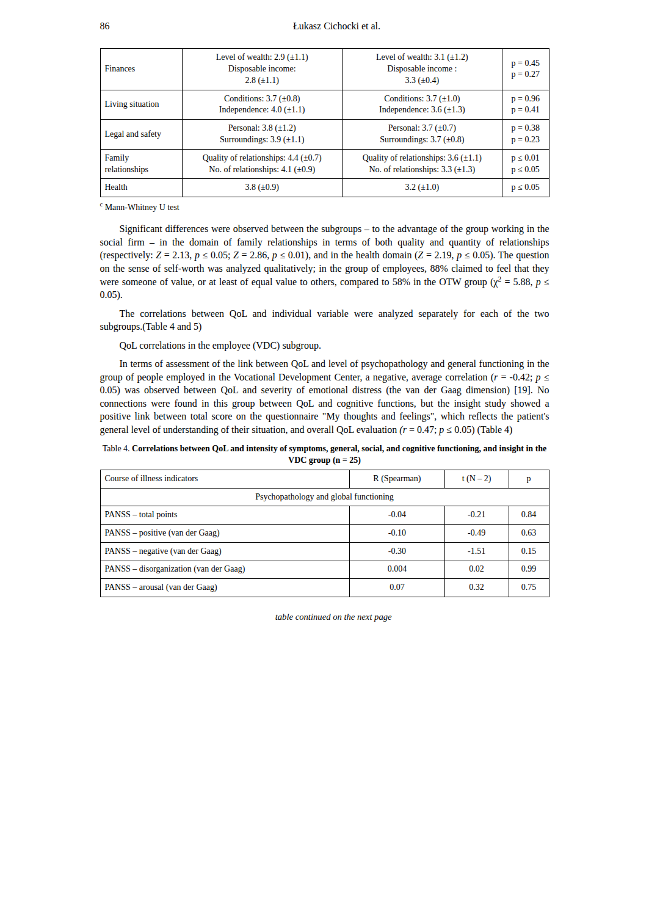86
Łukasz Cichocki et al.
| Finances | Level of wealth: 2.9 (±1.1) Disposable income: 2.8 (±1.1) | Level of wealth: 3.1 (±1.2) Disposable income : 3.3 (±0.4) | p = 0.45 p = 0.27 |
| Living situation | Conditions: 3.7 (±0.8) Independence: 4.0 (±1.1) | Conditions: 3.7 (±1.0) Independence: 3.6 (±1.3) | p = 0.96 p = 0.41 |
| Legal and safety | Personal: 3.8 (±1.2) Surroundings: 3.9 (±1.1) | Personal: 3.7 (±0.7) Surroundings: 3.7 (±0.8) | p = 0.38 p = 0.23 |
| Family relationships | Quality of relationships: 4.4 (±0.7) No. of relationships: 4.1 (±0.9) | Quality of relationships: 3.6 (±1.1) No. of relationships: 3.3 (±1.3) | p ≤ 0.01 p ≤ 0.05 |
| Health | 3.8 (±0.9) | 3.2 (±1.0) | p ≤ 0.05 |
c Mann-Whitney U test
Significant differences were observed between the subgroups – to the advantage of the group working in the social firm – in the domain of family relationships in terms of both quality and quantity of relationships (respectively: Z = 2.13, p ≤ 0.05; Z = 2.86, p ≤ 0.01), and in the health domain (Z = 2.19, p ≤ 0.05). The question on the sense of self-worth was analyzed qualitatively; in the group of employees, 88% claimed to feel that they were someone of value, or at least of equal value to others, compared to 58% in the OTW group (χ2 = 5.88, p ≤ 0.05).
The correlations between QoL and individual variable were analyzed separately for each of the two subgroups.(Table 4 and 5)
QoL correlations in the employee (VDC) subgroup.
In terms of assessment of the link between QoL and level of psychopathology and general functioning in the group of people employed in the Vocational Development Center, a negative, average correlation (r = -0.42; p ≤ 0.05) was observed between QoL and severity of emotional distress (the van der Gaag dimension) [19]. No connections were found in this group between QoL and cognitive functions, but the insight study showed a positive link between total score on the questionnaire "My thoughts and feelings", which reflects the patient's general level of understanding of their situation, and overall QoL evaluation (r = 0.47; p ≤ 0.05) (Table 4)
Table 4. Correlations between QoL and intensity of symptoms, general, social, and cognitive functioning, and insight in the VDC group (n = 25)
| Course of illness indicators | R (Spearman) | t (N – 2) | p |
| Psychopathology and global functioning |
| PANSS – total points | -0.04 | -0.21 | 0.84 |
| PANSS – positive (van der Gaag) | -0.10 | -0.49 | 0.63 |
| PANSS – negative (van der Gaag) | -0.30 | -1.51 | 0.15 |
| PANSS – disorganization (van der Gaag) | 0.004 | 0.02 | 0.99 |
| PANSS – arousal (van der Gaag) | 0.07 | 0.32 | 0.75 |
table continued on the next page